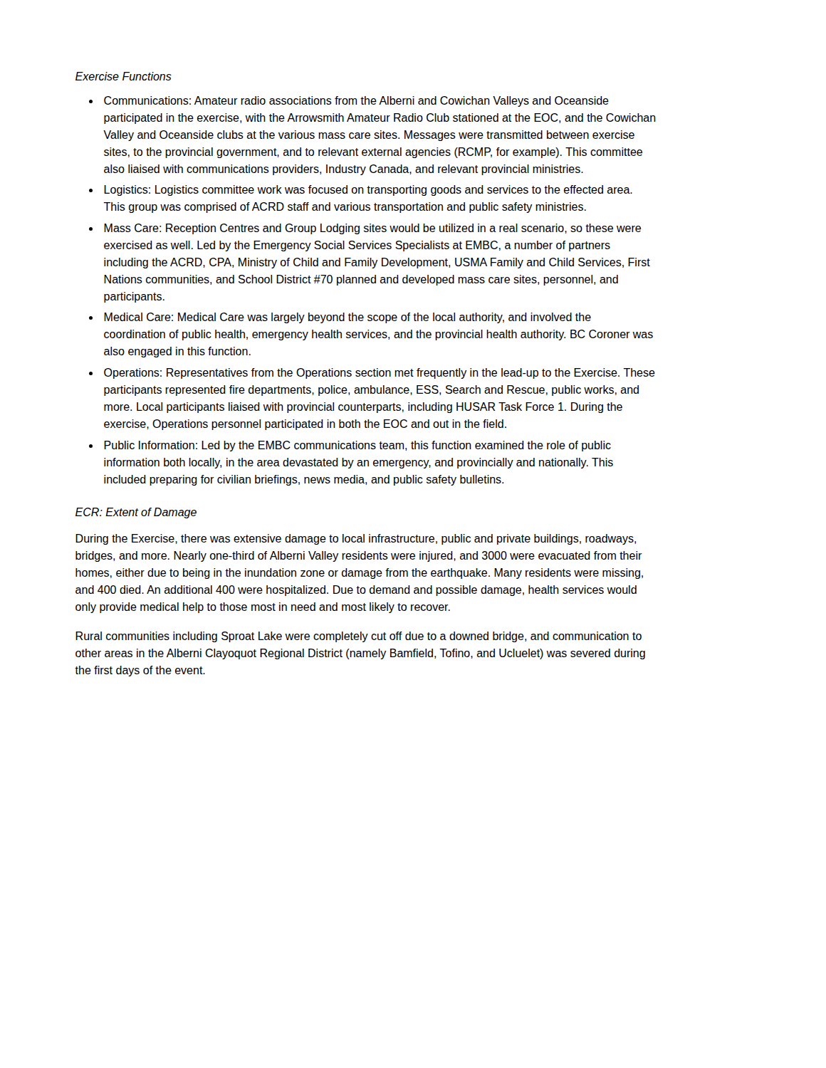Exercise Functions
Communications: Amateur radio associations from the Alberni and Cowichan Valleys and Oceanside participated in the exercise, with the Arrowsmith Amateur Radio Club stationed at the EOC, and the Cowichan Valley and Oceanside clubs at the various mass care sites. Messages were transmitted between exercise sites, to the provincial government, and to relevant external agencies (RCMP, for example). This committee also liaised with communications providers, Industry Canada, and relevant provincial ministries.
Logistics: Logistics committee work was focused on transporting goods and services to the effected area. This group was comprised of ACRD staff and various transportation and public safety ministries.
Mass Care: Reception Centres and Group Lodging sites would be utilized in a real scenario, so these were exercised as well. Led by the Emergency Social Services Specialists at EMBC, a number of partners including the ACRD, CPA, Ministry of Child and Family Development, USMA Family and Child Services, First Nations communities, and School District #70 planned and developed mass care sites, personnel, and participants.
Medical Care: Medical Care was largely beyond the scope of the local authority, and involved the coordination of public health, emergency health services, and the provincial health authority. BC Coroner was also engaged in this function.
Operations: Representatives from the Operations section met frequently in the lead-up to the Exercise. These participants represented fire departments, police, ambulance, ESS, Search and Rescue, public works, and more. Local participants liaised with provincial counterparts, including HUSAR Task Force 1. During the exercise, Operations personnel participated in both the EOC and out in the field.
Public Information: Led by the EMBC communications team, this function examined the role of public information both locally, in the area devastated by an emergency, and provincially and nationally. This included preparing for civilian briefings, news media, and public safety bulletins.
ECR: Extent of Damage
During the Exercise, there was extensive damage to local infrastructure, public and private buildings, roadways, bridges, and more. Nearly one-third of Alberni Valley residents were injured, and 3000 were evacuated from their homes, either due to being in the inundation zone or damage from the earthquake. Many residents were missing, and 400 died. An additional 400 were hospitalized. Due to demand and possible damage, health services would only provide medical help to those most in need and most likely to recover.
Rural communities including Sproat Lake were completely cut off due to a downed bridge, and communication to other areas in the Alberni Clayoquot Regional District (namely Bamfield, Tofino, and Ucluelet) was severed during the first days of the event.